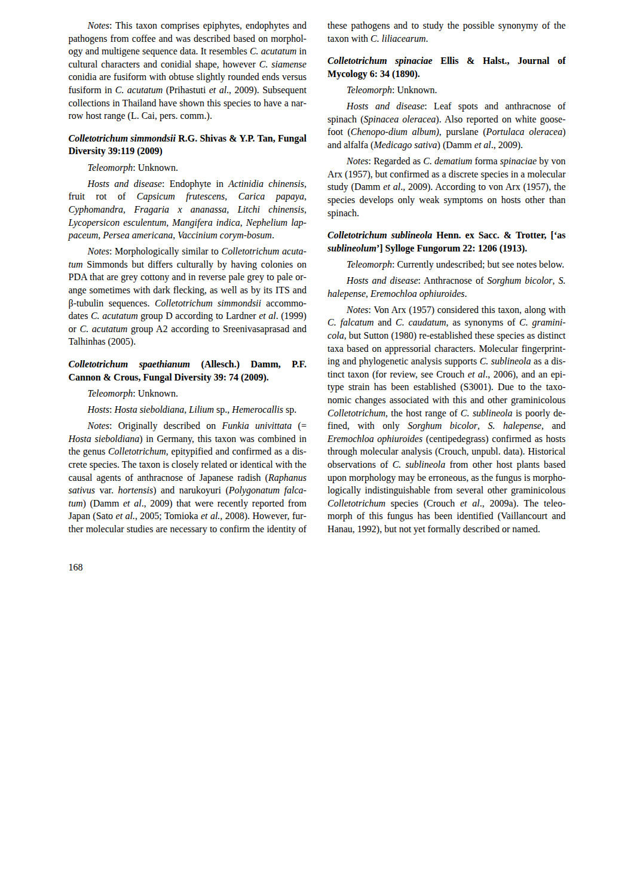Notes: This taxon comprises epiphytes, endophytes and pathogens from coffee and was described based on morphology and multigene sequence data. It resembles C. acutatum in cultural characters and conidial shape, however C. siamense conidia are fusiform with obtuse slightly rounded ends versus fusiform in C. acutatum (Prihastuti et al., 2009). Subsequent collections in Thailand have shown this species to have a narrow host range (L. Cai, pers. comm.).
Colletotrichum simmondsii R.G. Shivas & Y.P. Tan, Fungal Diversity 39:119 (2009)
Teleomorph: Unknown.
Hosts and disease: Endophyte in Actinidia chinensis, fruit rot of Capsicum frutescens, Carica papaya, Cyphomandra, Fragaria x ananassa, Litchi chinensis, Lycopersicon esculentum, Mangifera indica, Nephelium lappaceum, Persea americana, Vaccinium corym-bosum.
Notes: Morphologically similar to Colletotrichum acutatum Simmonds but differs culturally by having colonies on PDA that are grey cottony and in reverse pale grey to pale orange sometimes with dark flecking, as well as by its ITS and β-tubulin sequences. Colletotrichum simmondsii accommodates C. acutatum group D according to Lardner et al. (1999) or C. acutatum group A2 according to Sreenivasaprasad and Talhinhas (2005).
Colletotrichum spaethianum (Allesch.) Damm, P.F. Cannon & Crous, Fungal Diversity 39: 74 (2009).
Teleomorph: Unknown.
Hosts: Hosta sieboldiana, Lilium sp., Hemerocallis sp.
Notes: Originally described on Funkia univittata (= Hosta sieboldiana) in Germany, this taxon was combined in the genus Colletotrichum, epitypified and confirmed as a discrete species. The taxon is closely related or identical with the causal agents of anthracnose of Japanese radish (Raphanus sativus var. hortensis) and narukoyuri (Polygonatum falcatum) (Damm et al., 2009) that were recently reported from Japan (Sato et al., 2005; Tomioka et al., 2008). However, further molecular studies are necessary to confirm the identity of these pathogens and to study the possible synonymy of the taxon with C. liliacearum.
Colletotrichum spinaciae Ellis & Halst., Journal of Mycology 6: 34 (1890).
Teleomorph: Unknown.
Hosts and disease: Leaf spots and anthracnose of spinach (Spinacea oleracea). Also reported on white goosefoot (Chenopo-dium album), purslane (Portulaca oleracea) and alfalfa (Medicago sativa) (Damm et al., 2009).
Notes: Regarded as C. dematium forma spinaciae by von Arx (1957), but confirmed as a discrete species in a molecular study (Damm et al., 2009). According to von Arx (1957), the species develops only weak symptoms on hosts other than spinach.
Colletotrichum sublineola Henn. ex Sacc. & Trotter, [‘as sublineolum’] Sylloge Fungorum 22: 1206 (1913).
Teleomorph: Currently undescribed; but see notes below.
Hosts and disease: Anthracnose of Sorghum bicolor, S. halepense, Eremochloa ophiuroides.
Notes: Von Arx (1957) considered this taxon, along with C. falcatum and C. caudatum, as synonyms of C. graminicola, but Sutton (1980) re-established these species as distinct taxa based on appressorial characters. Molecular fingerprinting and phylogenetic analysis supports C. sublineola as a distinct taxon (for review, see Crouch et al., 2006), and an epitype strain has been established (S3001). Due to the taxonomic changes associated with this and other graminicolous Colletotrichum, the host range of C. sublineola is poorly defined, with only Sorghum bicolor, S. halepense, and Eremochloa ophiuroides (centipedegrass) confirmed as hosts through molecular analysis (Crouch, unpubl. data). Historical observations of C. sublineola from other host plants based upon morphology may be erroneous, as the fungus is morphologically indistinguishable from several other graminicolous Colletotrichum species (Crouch et al., 2009a). The teleomorph of this fungus has been identified (Vaillancourt and Hanau, 1992), but not yet formally described or named.
168